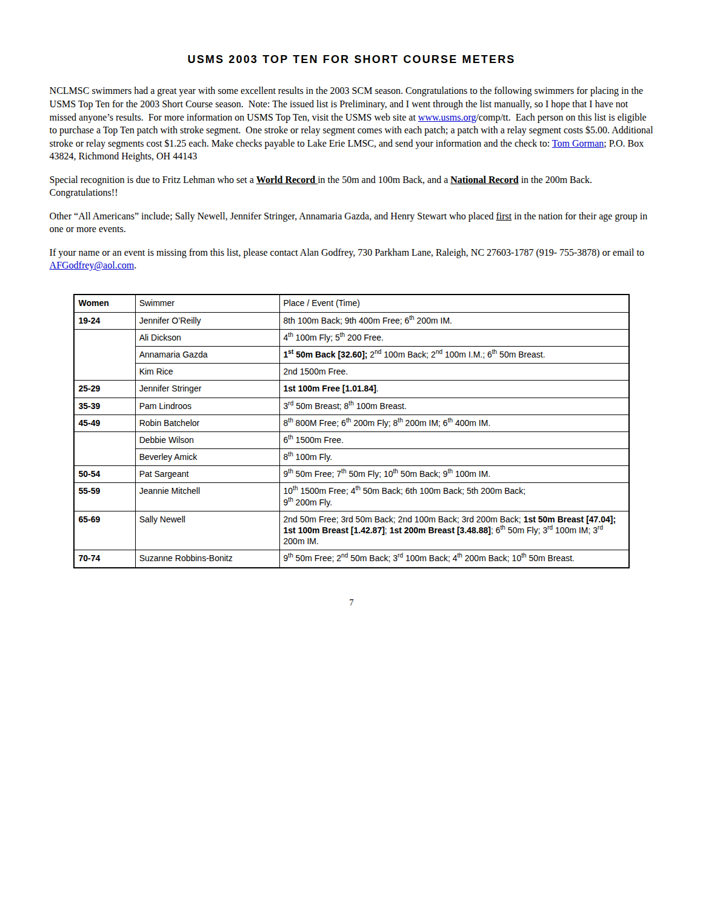USMS 2003 TOP TEN FOR SHORT COURSE METERS
NCLMSC swimmers had a great year with some excellent results in the 2003 SCM season. Congratulations to the following swimmers for placing in the USMS Top Ten for the 2003 Short Course season. Note: The issued list is Preliminary, and I went through the list manually, so I hope that I have not missed anyone’s results. For more information on USMS Top Ten, visit the USMS web site at www.usms.org/comp/tt. Each person on this list is eligible to purchase a Top Ten patch with stroke segment. One stroke or relay segment comes with each patch; a patch with a relay segment costs $5.00. Additional stroke or relay segments cost $1.25 each. Make checks payable to Lake Erie LMSC, and send your information and the check to: Tom Gorman; P.O. Box 43824, Richmond Heights, OH 44143
Special recognition is due to Fritz Lehman who set a World Record in the 50m and 100m Back, and a National Record in the 200m Back. Congratulations!!
Other “All Americans” include; Sally Newell, Jennifer Stringer, Annamaria Gazda, and Henry Stewart who placed first in the nation for their age group in one or more events.
If your name or an event is missing from this list, please contact Alan Godfrey, 730 Parkham Lane, Raleigh, NC 27603-1787 (919- 755-3878) or email to AFGodfrey@aol.com.
| Women | Swimmer | Place / Event (Time) |
| 19-24 | Jennifer O’Reilly | 8th 100m Back; 9th 400m Free; 6 th 200m IM. |
| | Ali Dickson | 4 th 100m Fly; 5 th 200 Free. |
| | Annamaria Gazda | 1 st 50m Back [32.60]; 2 nd 100m Back; 2 nd 100m I.M.; 6 th 50m Breast. |
| | Kim Rice | 2nd 1500m Free. |
| 25-29 | Jennifer Stringer | 1st 100m Free [1.01.84] . |
| 35-39 | Pam Lindroos | 3 rd 50m Breast; 8 th 100m Breast. |
| 45-49 | Robin Batchelor | 8 th 800M Free; 6 th 200m Fly; 8 th 200m IM; 6 th 400m IM. |
| | Debbie Wilson | 6 th 1500m Free. |
| | Beverley Amick | 8 th 100m Fly. |
| 50-54 | Pat Sargeant | 9 th 50m Free; 7 th 50m Fly; 10 th 50m Back; 9 th 100m IM. |
| 55-59 | Jeannie Mitchell | 10 th 1500m Free; 4 th 50m Back; 6th 100m Back; 5th 200m Back; 9 th 200m Fly. |
| 65-69 | Sally Newell | 2nd 50m Free; 3rd 50m Back; 2nd 100m Back; 3rd 200m Back; 1st 50m Breast [47.04]; 1st 100m Breast [1.42.87] ; 1st 200m Breast [3.48.88] ; 6 th 50m Fly; 3 rd 100m IM; 3 rd 200m IM. |
| 70-74 | Suzanne Robbins-Bonitz | 9 th 50m Free; 2 nd 50m Back; 3 rd 100m Back; 4 th 200m Back; 10 th 50m Breast. |
7